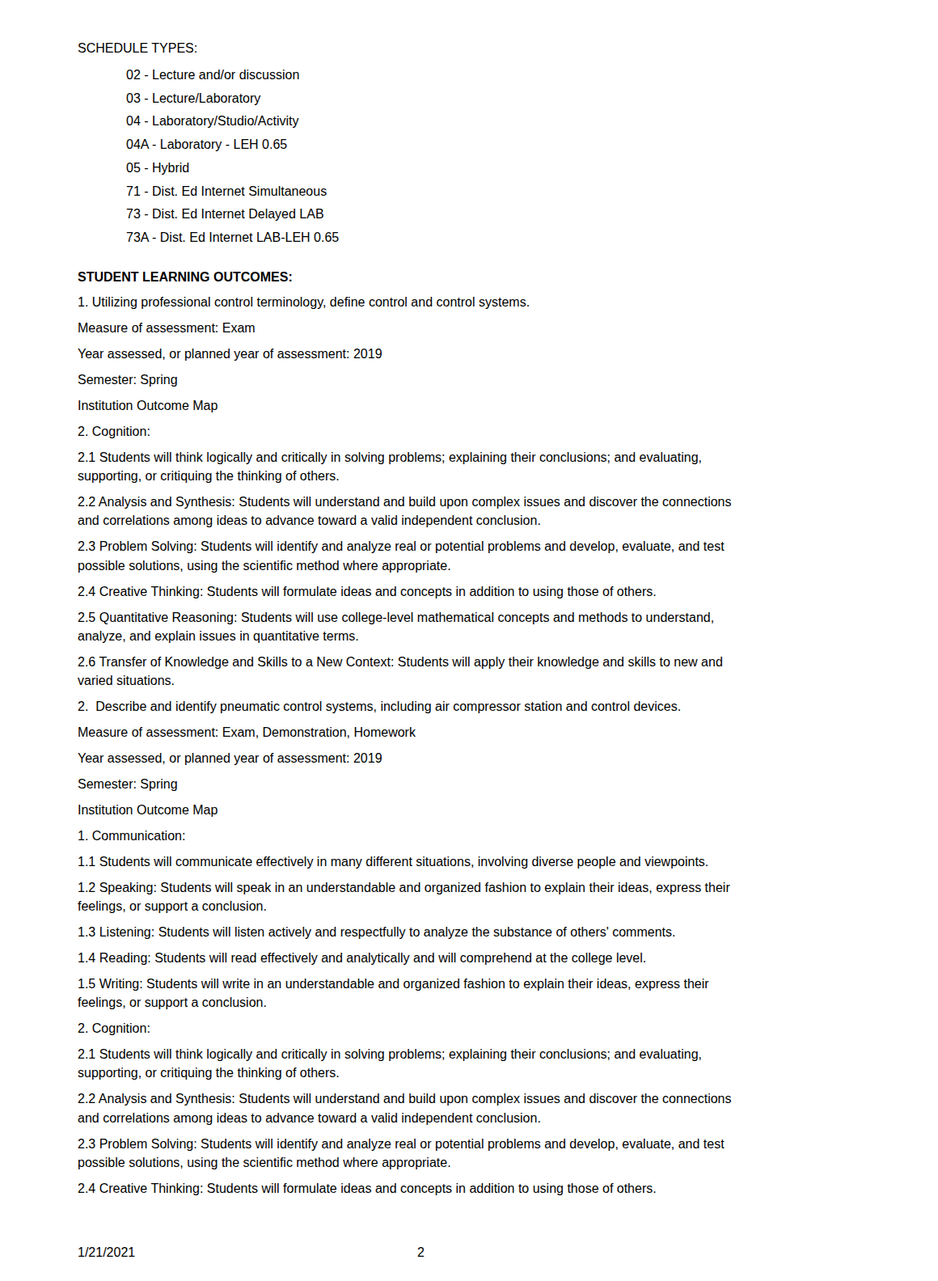SCHEDULE TYPES:
02 - Lecture and/or discussion
03 - Lecture/Laboratory
04 - Laboratory/Studio/Activity
04A - Laboratory - LEH 0.65
05 - Hybrid
71 - Dist. Ed Internet Simultaneous
73 - Dist. Ed Internet Delayed LAB
73A - Dist. Ed Internet LAB-LEH 0.65
STUDENT LEARNING OUTCOMES:
1. Utilizing professional control terminology, define control and control systems.
Measure of assessment: Exam
Year assessed, or planned year of assessment: 2019
Semester: Spring
Institution Outcome Map
2. Cognition:
2.1 Students will think logically and critically in solving problems; explaining their conclusions; and evaluating, supporting, or critiquing the thinking of others.
2.2 Analysis and Synthesis: Students will understand and build upon complex issues and discover the connections and correlations among ideas to advance toward a valid independent conclusion.
2.3 Problem Solving: Students will identify and analyze real or potential problems and develop, evaluate, and test possible solutions, using the scientific method where appropriate.
2.4 Creative Thinking: Students will formulate ideas and concepts in addition to using those of others.
2.5 Quantitative Reasoning: Students will use college-level mathematical concepts and methods to understand, analyze, and explain issues in quantitative terms.
2.6 Transfer of Knowledge and Skills to a New Context: Students will apply their knowledge and skills to new and varied situations.
2. Describe and identify pneumatic control systems, including air compressor station and control devices.
Measure of assessment: Exam, Demonstration, Homework
Year assessed, or planned year of assessment: 2019
Semester: Spring
Institution Outcome Map
1. Communication:
1.1 Students will communicate effectively in many different situations, involving diverse people and viewpoints.
1.2 Speaking: Students will speak in an understandable and organized fashion to explain their ideas, express their feelings, or support a conclusion.
1.3 Listening: Students will listen actively and respectfully to analyze the substance of others' comments.
1.4 Reading: Students will read effectively and analytically and will comprehend at the college level.
1.5 Writing: Students will write in an understandable and organized fashion to explain their ideas, express their feelings, or support a conclusion.
2. Cognition:
2.1 Students will think logically and critically in solving problems; explaining their conclusions; and evaluating, supporting, or critiquing the thinking of others.
2.2 Analysis and Synthesis: Students will understand and build upon complex issues and discover the connections and correlations among ideas to advance toward a valid independent conclusion.
2.3 Problem Solving: Students will identify and analyze real or potential problems and develop, evaluate, and test possible solutions, using the scientific method where appropriate.
2.4 Creative Thinking: Students will formulate ideas and concepts in addition to using those of others.
1/21/2021
2